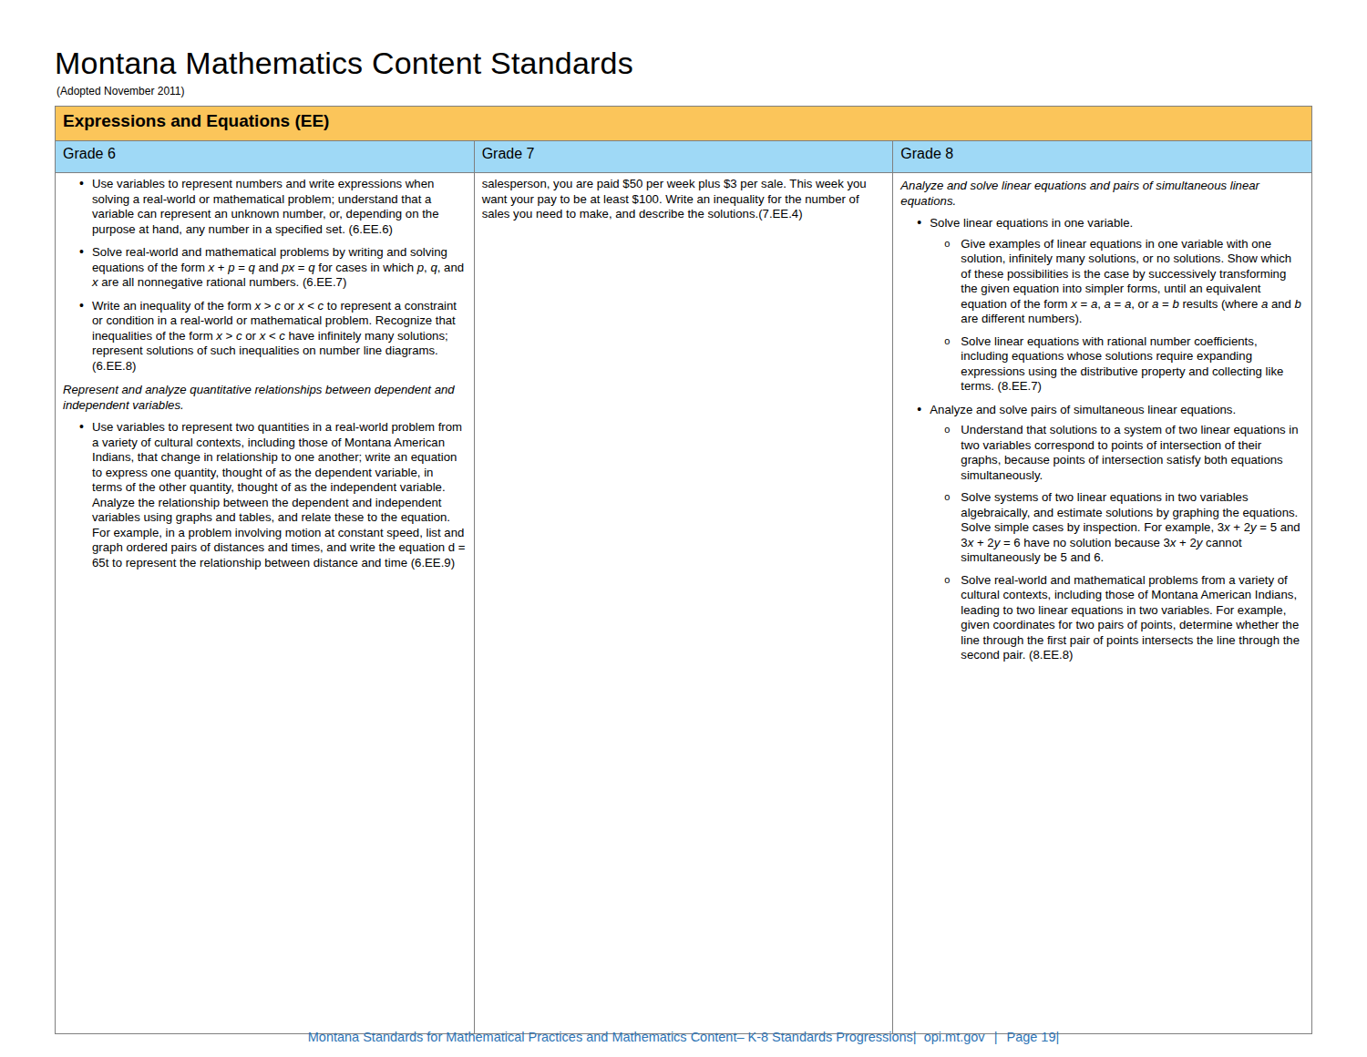Montana Mathematics Content Standards
(Adopted November 2011)
| Expressions and Equations (EE) |
| Grade 6 | Grade 7 | Grade 8 |
| Use variables to represent numbers and write expressions when solving a real-world or mathematical problem; understand that a variable can represent an unknown number, or, depending on the purpose at hand, any number in a specified set. (6.EE.6) Solve real-world and mathematical problems by writing and solving equations of the form x + p = q and px = q for cases in which p , q , and x are all nonnegative rational numbers. (6.EE.7) Write an inequality of the form x > c or x < c to represent a constraint or condition in a real-world or mathematical problem. Recognize that inequalities of the form x > c or x < c have infinitely many solutions; represent solutions of such inequalities on number line diagrams. (6.EE.8) Represent and analyze quantitative relationships between dependent and independent variables. Use variables to represent two quantities in a real-world problem from a variety of cultural contexts, including those of Montana American Indians, that change in relationship to one another; write an equation to express one quantity, thought of as the dependent variable, in terms of the other quantity, thought of as the independent variable. Analyze the relationship between the dependent and independent variables using graphs and tables, and relate these to the equation. For example, in a problem involving motion at constant speed, list and graph ordered pairs of distances and times, and write the equation d = 65t to represent the relationship between distance and time (6.EE.9) | salesperson, you are paid $50 per week plus $3 per sale. This week you want your pay to be at least $100. Write an inequality for the number of sales you need to make, and describe the solutions.(7.EE.4) | Analyze and solve linear equations and pairs of simultaneous linear equations. Solve linear equations in one variable. Give examples of linear equations in one variable with one solution, infinitely many solutions, or no solutions. Show which of these possibilities is the case by successively transforming the given equation into simpler forms, until an equivalent equation of the form x = a , a = a , or a = b results (where a and b are different numbers). Solve linear equations with rational number coefficients, including equations whose solutions require expanding expressions using the distributive property and collecting like terms. (8.EE.7) Analyze and solve pairs of simultaneous linear equations. Understand that solutions to a system of two linear equations in two variables correspond to points of intersection of their graphs, because points of intersection satisfy both equations simultaneously. Solve systems of two linear equations in two variables algebraically, and estimate solutions by graphing the equations. Solve simple cases by inspection. For example, 3 x + 2 y = 5 and 3 x + 2 y = 6 have no solution because 3 x + 2 y cannot simultaneously be 5 and 6. Solve real-world and mathematical problems from a variety of cultural contexts, including those of Montana American Indians, leading to two linear equations in two variables. For example, given coordinates for two pairs of points, determine whether the line through the first pair of points intersects the line through the second pair. (8.EE.8) |
Montana Standards for Mathematical Practices and Mathematics Content– K-8 Standards Progressions| opi.mt.gov | Page 19|